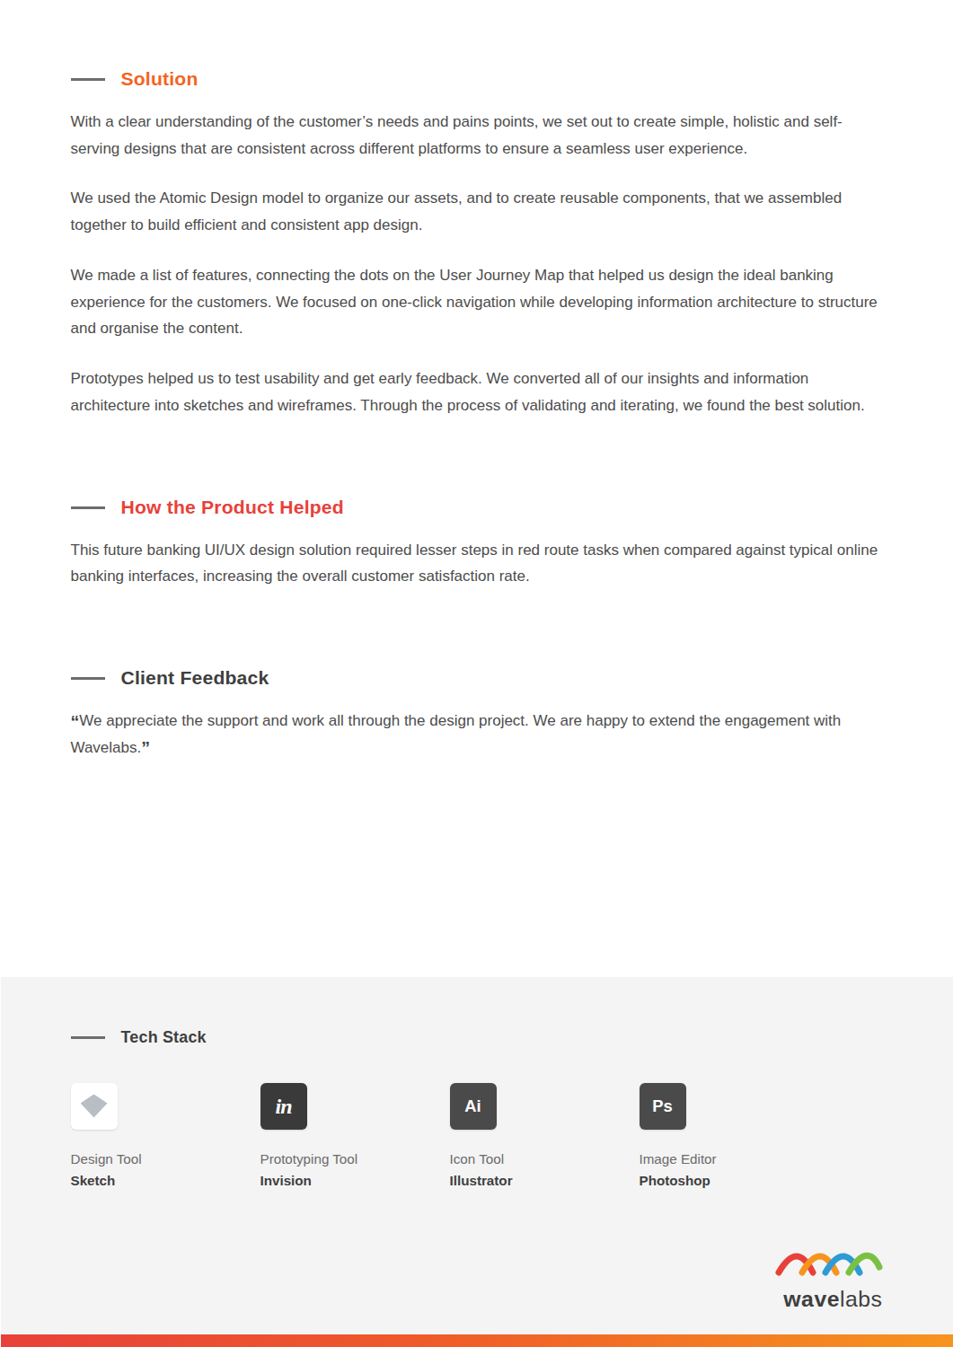Solution
With a clear understanding of the customer’s needs and pains points, we set out to create simple, holistic and self-serving designs that are consistent across different platforms to ensure a seamless user experience.
We used the Atomic Design model to organize our assets, and to create reusable components, that we assembled together to build efficient and consistent app design.
We made a list of features, connecting the dots on the User Journey Map that helped us design the ideal banking experience for the customers. We focused on one-click navigation while developing information architecture to structure and organise the content.
Prototypes helped us to test usability and get early feedback. We converted all of our insights and information architecture into sketches and wireframes. Through the process of validating and iterating, we found the best solution.
How the Product Helped
This future banking UI/UX design solution required lesser steps in red route tasks when compared against typical online banking interfaces, increasing the overall customer satisfaction rate.
Client Feedback
“We appreciate the support and work all through the design project. We are happy to extend the engagement with Wavelabs.”
Tech Stack
Design ToolSketch
in
Prototyping ToolInvision
Ai
Icon ToolIllustrator
Ps
Image EditorPhotoshop
wave labs